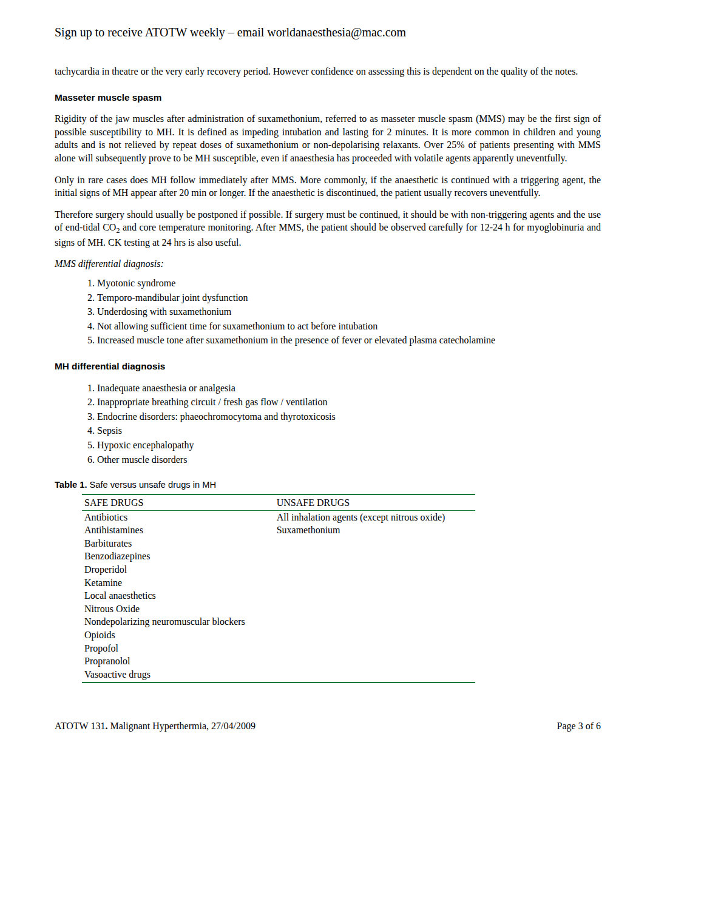Sign up to receive ATOTW weekly – email worldanaesthesia@mac.com
tachycardia in theatre or the very early recovery period. However confidence on assessing this is dependent on the quality of the notes.
Masseter muscle spasm
Rigidity of the jaw muscles after administration of suxamethonium, referred to as masseter muscle spasm (MMS) may be the first sign of possible susceptibility to MH. It is defined as impeding intubation and lasting for 2 minutes. It is more common in children and young adults and is not relieved by repeat doses of suxamethonium or non-depolarising relaxants. Over 25% of patients presenting with MMS alone will subsequently prove to be MH susceptible, even if anaesthesia has proceeded with volatile agents apparently uneventfully.
Only in rare cases does MH follow immediately after MMS. More commonly, if the anaesthetic is continued with a triggering agent, the initial signs of MH appear after 20 min or longer. If the anaesthetic is discontinued, the patient usually recovers uneventfully.
Therefore surgery should usually be postponed if possible. If surgery must be continued, it should be with non-triggering agents and the use of end-tidal CO2 and core temperature monitoring. After MMS, the patient should be observed carefully for 12-24 h for myoglobinuria and signs of MH. CK testing at 24 hrs is also useful.
MMS differential diagnosis:
Myotonic syndrome
Temporo-mandibular joint dysfunction
Underdosing with suxamethonium
Not allowing sufficient time for suxamethonium to act before intubation
Increased muscle tone after suxamethonium in the presence of fever or elevated plasma catecholamine
MH differential diagnosis
Inadequate anaesthesia or analgesia
Inappropriate breathing circuit / fresh gas flow / ventilation
Endocrine disorders: phaeochromocytoma and thyrotoxicosis
Sepsis
Hypoxic encephalopathy
Other muscle disorders
Table 1. Safe versus unsafe drugs in MH
| SAFE DRUGS | UNSAFE DRUGS |
| Antibiotics | All inhalation agents (except nitrous oxide) |
| Antihistamines | Suxamethonium |
| Barbiturates | |
| Benzodiazepines | |
| Droperidol | |
| Ketamine | |
| Local anaesthetics | |
| Nitrous Oxide | |
| Nondepolarizing neuromuscular blockers | |
| Opioids | |
| Propofol | |
| Propranolol | |
| Vasoactive drugs | |
ATOTW 131. Malignant Hyperthermia, 27/04/2009
Page 3 of 6